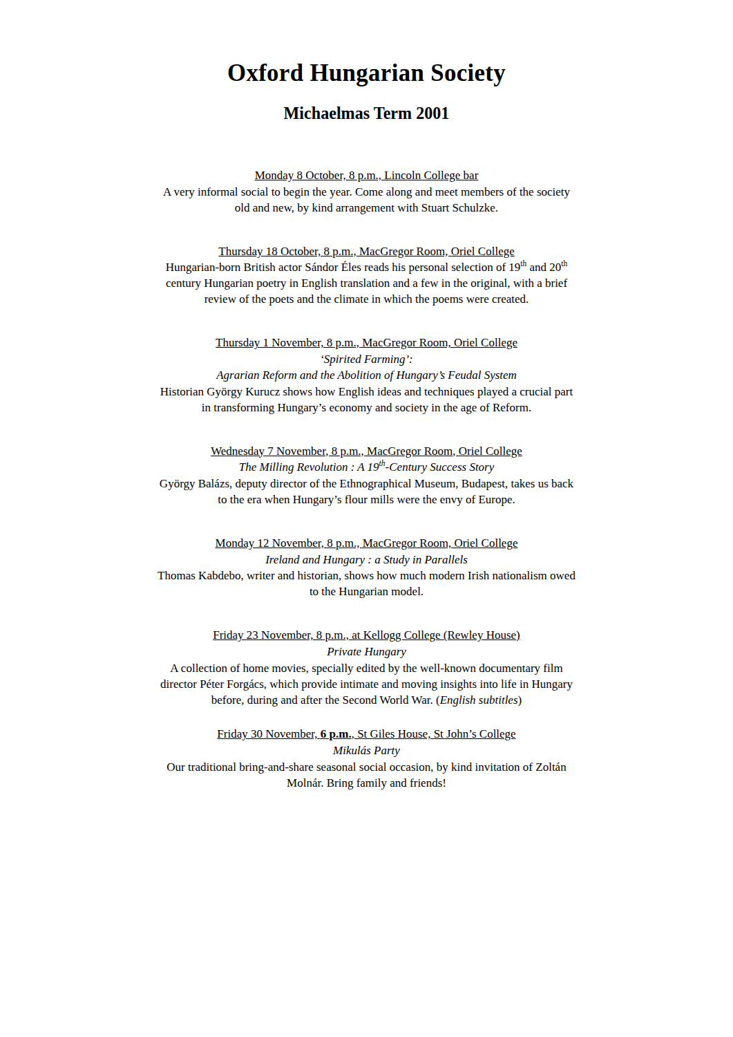Oxford Hungarian Society
Michaelmas Term 2001
Monday 8 October, 8 p.m., Lincoln College bar A very informal social to begin the year. Come along and meet members of the society old and new, by kind arrangement with Stuart Schulzke.
Thursday 18 October, 8 p.m., MacGregor Room, Oriel College Hungarian-born British actor Sándor Éles reads his personal selection of 19th and 20th century Hungarian poetry in English translation and a few in the original, with a brief review of the poets and the climate in which the poems were created.
Thursday 1 November, 8 p.m., MacGregor Room, Oriel College ‘Spirited Farming’: Agrarian Reform and the Abolition of Hungary’s Feudal System Historian György Kurucz shows how English ideas and techniques played a crucial part in transforming Hungary’s economy and society in the age of Reform.
Wednesday 7 November, 8 p.m., MacGregor Room, Oriel College The Milling Revolution : A 19th-Century Success Story György Balázs, deputy director of the Ethnographical Museum, Budapest, takes us back to the era when Hungary’s flour mills were the envy of Europe.
Monday 12 November, 8 p.m., MacGregor Room, Oriel College Ireland and Hungary : a Study in Parallels Thomas Kabdebo, writer and historian, shows how much modern Irish nationalism owed to the Hungarian model.
Friday 23 November, 8 p.m., at Kellogg College (Rewley House) Private Hungary A collection of home movies, specially edited by the well-known documentary film director Péter Forgács, which provide intimate and moving insights into life in Hungary before, during and after the Second World War. (English subtitles)
Friday 30 November, 6 p.m., St Giles House, St John’s College Mikulás Party Our traditional bring-and-share seasonal social occasion, by kind invitation of Zoltán Molnár. Bring family and friends!